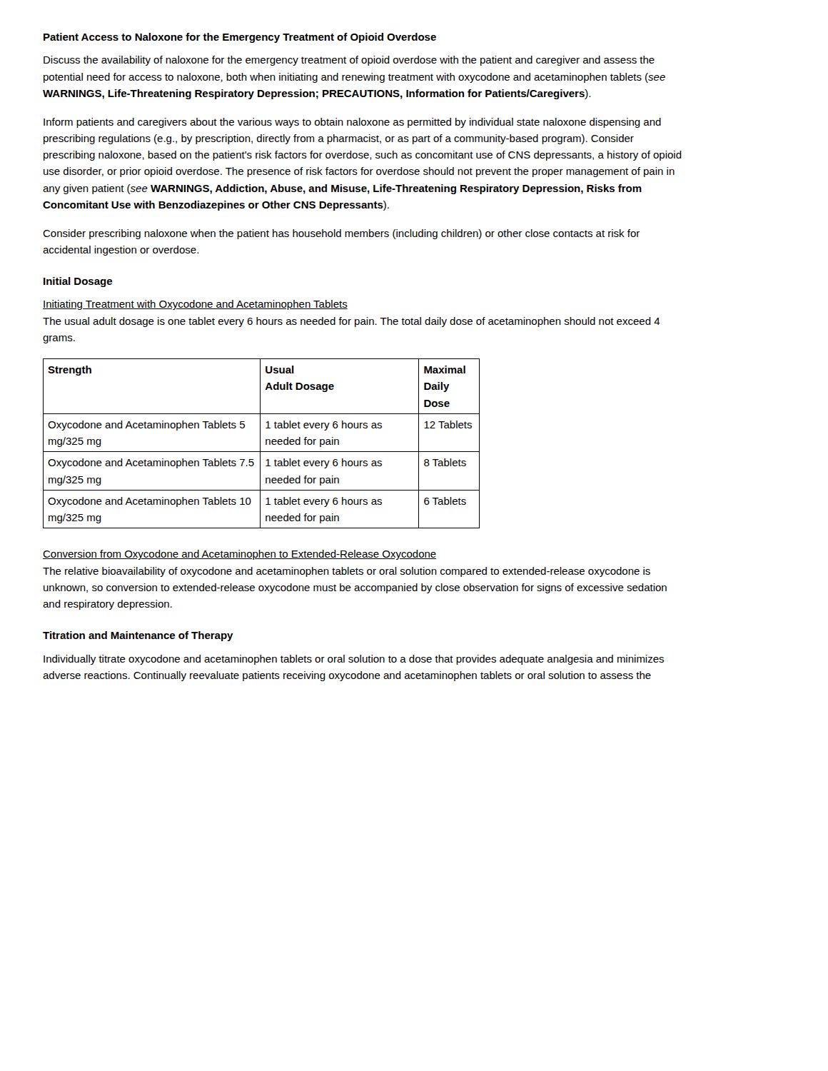Patient Access to Naloxone for the Emergency Treatment of Opioid Overdose
Discuss the availability of naloxone for the emergency treatment of opioid overdose with the patient and caregiver and assess the potential need for access to naloxone, both when initiating and renewing treatment with oxycodone and acetaminophen tablets (see WARNINGS, Life-Threatening Respiratory Depression; PRECAUTIONS, Information for Patients/Caregivers).
Inform patients and caregivers about the various ways to obtain naloxone as permitted by individual state naloxone dispensing and prescribing regulations (e.g., by prescription, directly from a pharmacist, or as part of a community-based program). Consider prescribing naloxone, based on the patient's risk factors for overdose, such as concomitant use of CNS depressants, a history of opioid use disorder, or prior opioid overdose. The presence of risk factors for overdose should not prevent the proper management of pain in any given patient (see WARNINGS, Addiction, Abuse, and Misuse, Life-Threatening Respiratory Depression, Risks from Concomitant Use with Benzodiazepines or Other CNS Depressants).
Consider prescribing naloxone when the patient has household members (including children) or other close contacts at risk for accidental ingestion or overdose.
Initial Dosage
Initiating Treatment with Oxycodone and Acetaminophen Tablets
The usual adult dosage is one tablet every 6 hours as needed for pain. The total daily dose of acetaminophen should not exceed 4 grams.
| Strength | Usual Adult Dosage | Maximal Daily Dose |
| --- | --- | --- |
| Oxycodone and Acetaminophen Tablets 5 mg/325 mg | 1 tablet every 6 hours as needed for pain | 12 Tablets |
| Oxycodone and Acetaminophen Tablets 7.5 mg/325 mg | 1 tablet every 6 hours as needed for pain | 8 Tablets |
| Oxycodone and Acetaminophen Tablets 10 mg/325 mg | 1 tablet every 6 hours as needed for pain | 6 Tablets |
Conversion from Oxycodone and Acetaminophen to Extended-Release Oxycodone
The relative bioavailability of oxycodone and acetaminophen tablets or oral solution compared to extended-release oxycodone is unknown, so conversion to extended-release oxycodone must be accompanied by close observation for signs of excessive sedation and respiratory depression.
Titration and Maintenance of Therapy
Individually titrate oxycodone and acetaminophen tablets or oral solution to a dose that provides adequate analgesia and minimizes adverse reactions. Continually reevaluate patients receiving oxycodone and acetaminophen tablets or oral solution to assess the